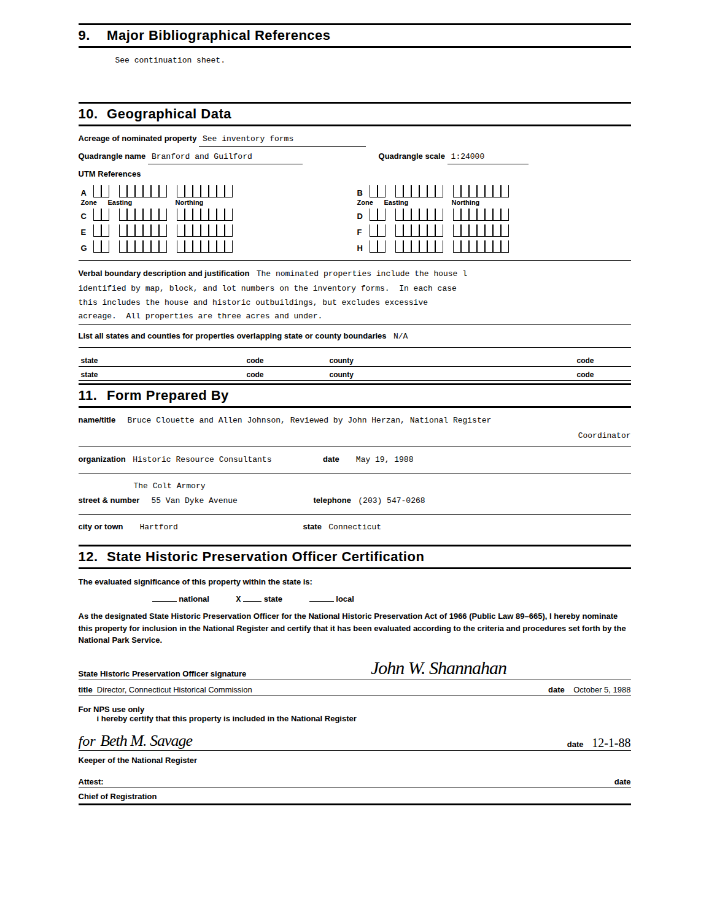9. Major Bibliographical References
See continuation sheet.
10. Geographical Data
Acreage of nominated property See inventory forms
Quadrangle name Branford and Guilford Quadrangle scale 1:24000
UTM References
| A Zone Easting Northing | B Zone Easting Northing |
| C | D |
| E | F |
| G | H |
Verbal boundary description and justification The nominated properties include the house l
identified by map, block, and lot numbers on the inventory forms. In each case
this includes the house and historic outbuildings, but excludes excessive
acreage. All properties are three acres and under.
List all states and counties for properties overlapping state or county boundaries N/A
| state | code | county | code |
| state | code | county | code |
11. Form Prepared By
name/title Bruce Clouette and Allen Johnson, Reviewed by John Herzan, National Register
Coordinator
organization Historic Resource Consultants date May 19, 1988
The Colt Armory
street & number 55 Van Dyke Avenue telephone (203) 547-0268
city or town Hartford state Connecticut
12. State Historic Preservation Officer Certification
The evaluated significance of this property within the state is:
national X state local
As the designated State Historic Preservation Officer for the National Historic Preservation Act of 1966 (Public Law 89–665), I hereby nominate this property for inclusion in the National Register and certify that it has been evaluated according to the criteria and procedures set forth by the National Park Service.
State Historic Preservation Officer signature
John W. Shannahan
title Director, Connecticut Historical Commission
date October 5, 1988
For NPS use only
i hereby certify that this property is included in the National Register
for Beth M. Savage
date 12-1-88
Keeper of the National Register
Attest:
date
Chief of Registration